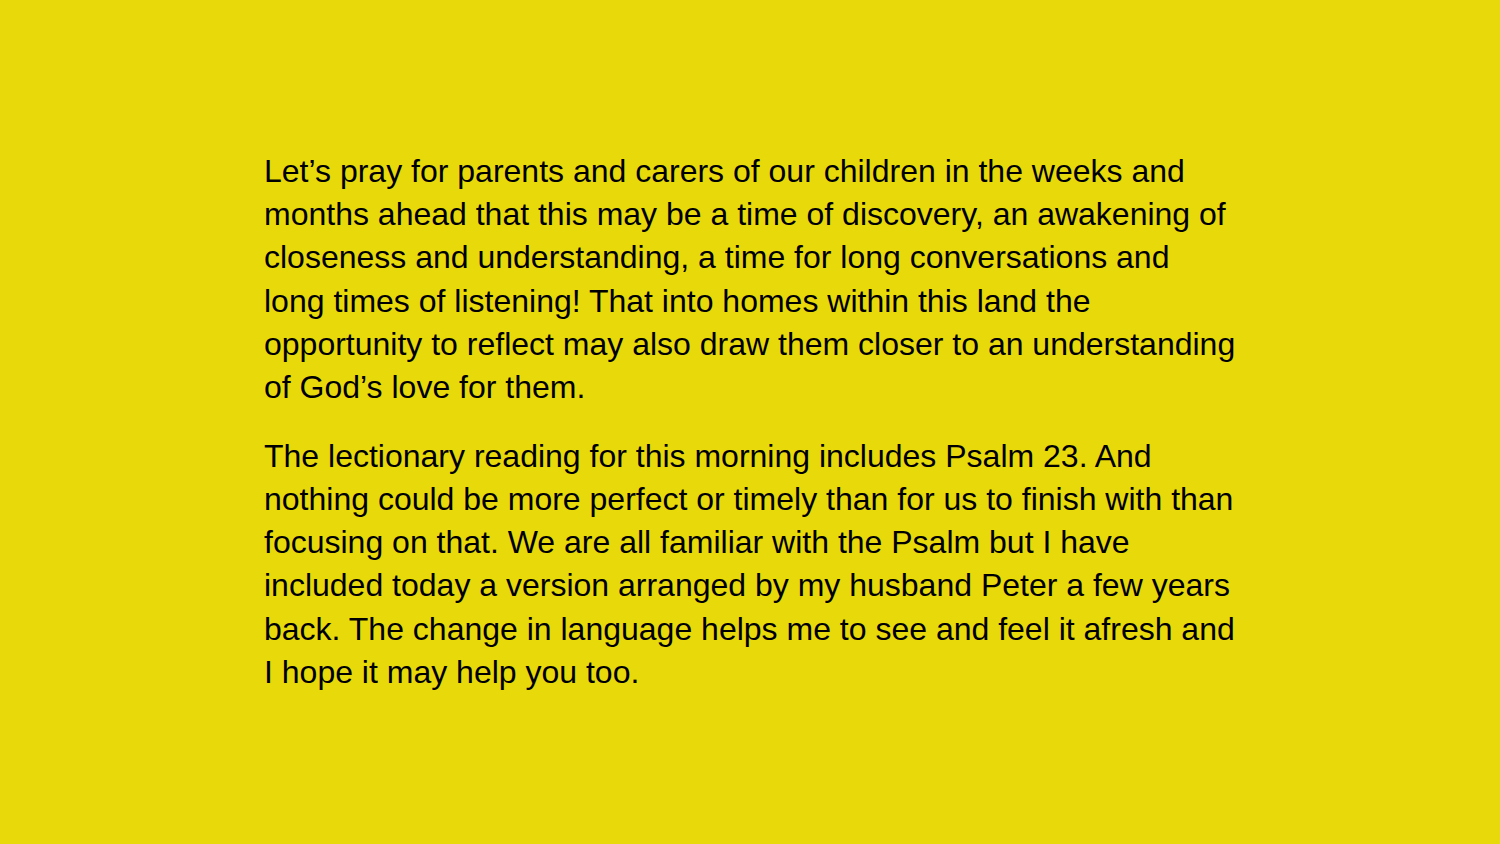Let’s pray for parents and carers of our children in the weeks and months ahead that this may be a time of discovery, an awakening of closeness and understanding, a time for long conversations and long times of listening! That into homes within this land the opportunity to reflect may also draw them closer to an understanding of God’s love for them.
The lectionary reading for this morning includes Psalm 23. And nothing could be more perfect or timely than for us to finish with than focusing on that. We are all familiar with the Psalm but I have included today a version arranged by my husband Peter a few years back. The change in language helps me to see and feel it afresh and I hope it may help you too.